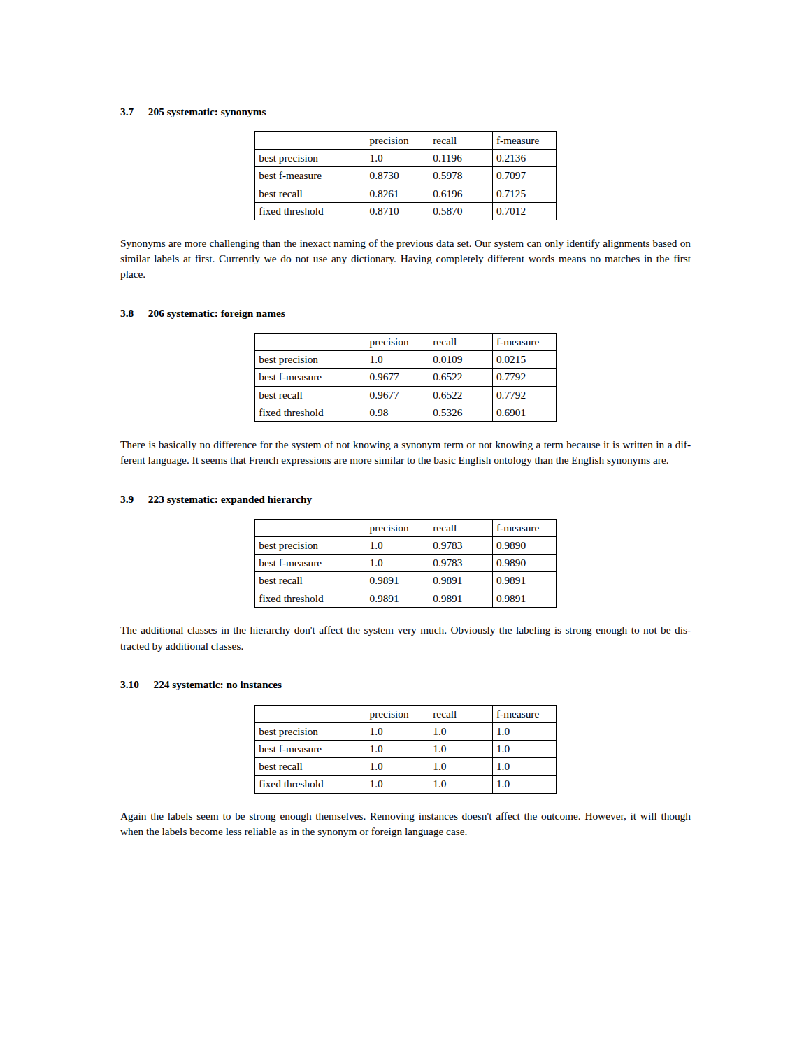3.7205 systematic: synonyms
| | precision | recall | f-measure |
| best precision | 1.0 | 0.1196 | 0.2136 |
| best f-measure | 0.8730 | 0.5978 | 0.7097 |
| best recall | 0.8261 | 0.6196 | 0.7125 |
| fixed threshold | 0.8710 | 0.5870 | 0.7012 |
Synonyms are more challenging than the inexact naming of the previous data set. Our system can only identify alignments based on similar labels at first. Currently we do not use any dictionary. Having completely different words means no matches in the first place.
3.8206 systematic: foreign names
| | precision | recall | f-measure |
| best precision | 1.0 | 0.0109 | 0.0215 |
| best f-measure | 0.9677 | 0.6522 | 0.7792 |
| best recall | 0.9677 | 0.6522 | 0.7792 |
| fixed threshold | 0.98 | 0.5326 | 0.6901 |
There is basically no difference for the system of not knowing a synonym term or not knowing a term because it is written in a different language. It seems that French expressions are more similar to the basic English ontology than the English synonyms are.
3.9223 systematic: expanded hierarchy
| | precision | recall | f-measure |
| best precision | 1.0 | 0.9783 | 0.9890 |
| best f-measure | 1.0 | 0.9783 | 0.9890 |
| best recall | 0.9891 | 0.9891 | 0.9891 |
| fixed threshold | 0.9891 | 0.9891 | 0.9891 |
The additional classes in the hierarchy don't affect the system very much. Obviously the labeling is strong enough to not be distracted by additional classes.
3.10224 systematic: no instances
| | precision | recall | f-measure |
| best precision | 1.0 | 1.0 | 1.0 |
| best f-measure | 1.0 | 1.0 | 1.0 |
| best recall | 1.0 | 1.0 | 1.0 |
| fixed threshold | 1.0 | 1.0 | 1.0 |
Again the labels seem to be strong enough themselves. Removing instances doesn't affect the outcome. However, it will though when the labels become less reliable as in the synonym or foreign language case.